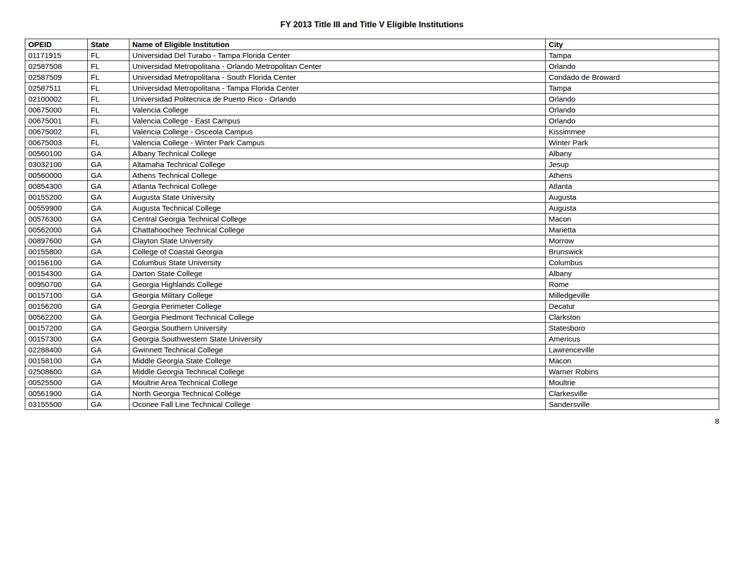FY 2013 Title III and Title V Eligible Institutions
| OPEID | State | Name of Eligible Institution | City |
| --- | --- | --- | --- |
| 01171915 | FL | Universidad Del Turabo - Tampa Florida Center | Tampa |
| 02587508 | FL | Universidad Metropolitana - Orlando Metropolitan Center | Orlando |
| 02587509 | FL | Universidad Metropolitana - South Florida Center | Condado de Broward |
| 02587511 | FL | Universidad Metropolitana - Tampa Florida Center | Tampa |
| 02100002 | FL | Universidad Politecnica de Puerto Rico - Orlando | Orlando |
| 00675000 | FL | Valencia College | Orlando |
| 00675001 | FL | Valencia College - East Campus | Orlando |
| 00675002 | FL | Valencia College - Osceola Campus | Kissimmee |
| 00675003 | FL | Valencia College - Winter Park Campus | Winter Park |
| 00560100 | GA | Albany Technical College | Albany |
| 03032100 | GA | Altamaha Technical College | Jesup |
| 00560000 | GA | Athens Technical College | Athens |
| 00854300 | GA | Atlanta Technical College | Atlanta |
| 00155200 | GA | Augusta State University | Augusta |
| 00559900 | GA | Augusta Technical College | Augusta |
| 00576300 | GA | Central Georgia Technical College | Macon |
| 00562000 | GA | Chattahoochee Technical College | Marietta |
| 00897600 | GA | Clayton State University | Morrow |
| 00155800 | GA | College of Coastal Georgia | Brunswick |
| 00156100 | GA | Columbus State University | Columbus |
| 00154300 | GA | Darton State College | Albany |
| 00950700 | GA | Georgia Highlands College | Rome |
| 00157100 | GA | Georgia Military College | Milledgeville |
| 00156200 | GA | Georgia Perimeter College | Decatur |
| 00562200 | GA | Georgia Piedmont Technical College | Clarkston |
| 00157200 | GA | Georgia Southern University | Statesboro |
| 00157300 | GA | Georgia Southwestern State University | Americus |
| 02288400 | GA | Gwinnett Technical College | Lawrenceville |
| 00158100 | GA | Middle Georgia State College | Macon |
| 02508600 | GA | Middle Georgia Technical College | Warner Robins |
| 00525500 | GA | Moultrie Area Technical College | Moultrie |
| 00561900 | GA | North Georgia Technical College | Clarkesville |
| 03155500 | GA | Oconee Fall Line Technical College | Sandersville |
8